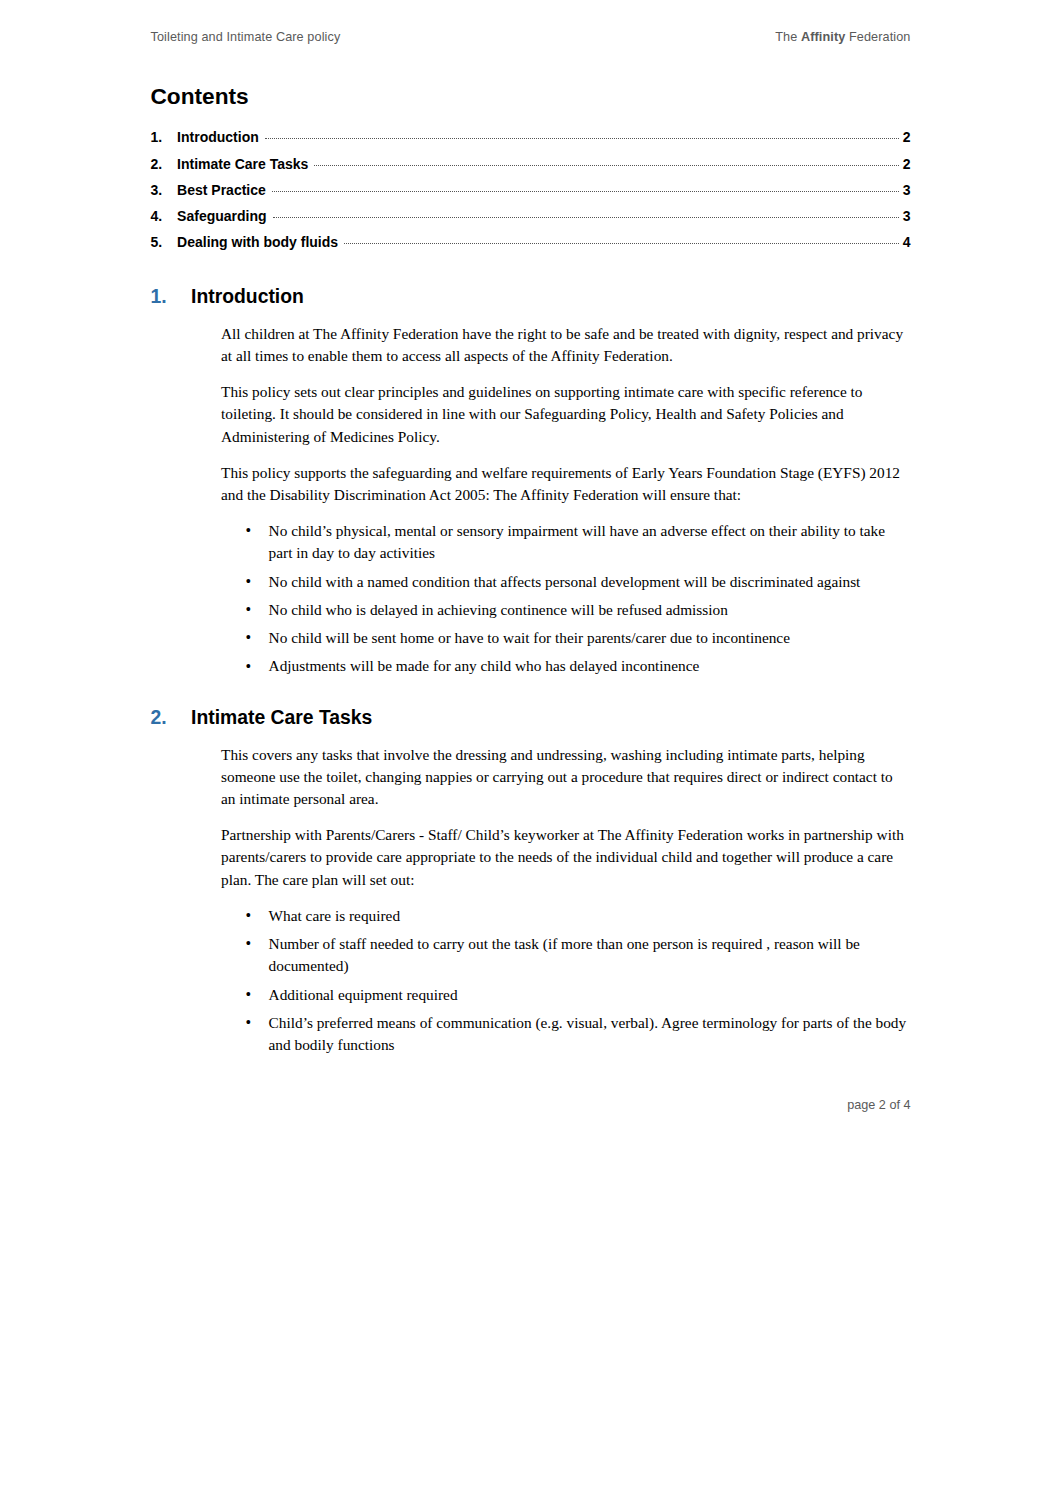Toileting and Intimate Care policy
The Affinity Federation
Contents
1. Introduction 2
2. Intimate Care Tasks 2
3. Best Practice 3
4. Safeguarding 3
5. Dealing with body fluids 4
1. Introduction
All children at The Affinity Federation have the right to be safe and be treated with dignity, respect and privacy at all times to enable them to access all aspects of the Affinity Federation.
This policy sets out clear principles and guidelines on supporting intimate care with specific reference to toileting. It should be considered in line with our Safeguarding Policy, Health and Safety Policies and Administering of Medicines Policy.
This policy supports the safeguarding and welfare requirements of Early Years Foundation Stage (EYFS) 2012 and the Disability Discrimination Act 2005: The Affinity Federation will ensure that:
No child’s physical, mental or sensory impairment will have an adverse effect on their ability to take part in day to day activities
No child with a named condition that affects personal development will be discriminated against
No child who is delayed in achieving continence will be refused admission
No child will be sent home or have to wait for their parents/carer due to incontinence
Adjustments will be made for any child who has delayed incontinence
2. Intimate Care Tasks
This covers any tasks that involve the dressing and undressing, washing including intimate parts, helping someone use the toilet, changing nappies or carrying out a procedure that requires direct or indirect contact to an intimate personal area.
Partnership with Parents/Carers - Staff/ Child’s keyworker at The Affinity Federation works in partnership with parents/carers to provide care appropriate to the needs of the individual child and together will produce a care plan. The care plan will set out:
What care is required
Number of staff needed to carry out the task (if more than one person is required , reason will be documented)
Additional equipment required
Child’s preferred means of communication (e.g. visual, verbal). Agree terminology for parts of the body and bodily functions
page 2 of 4